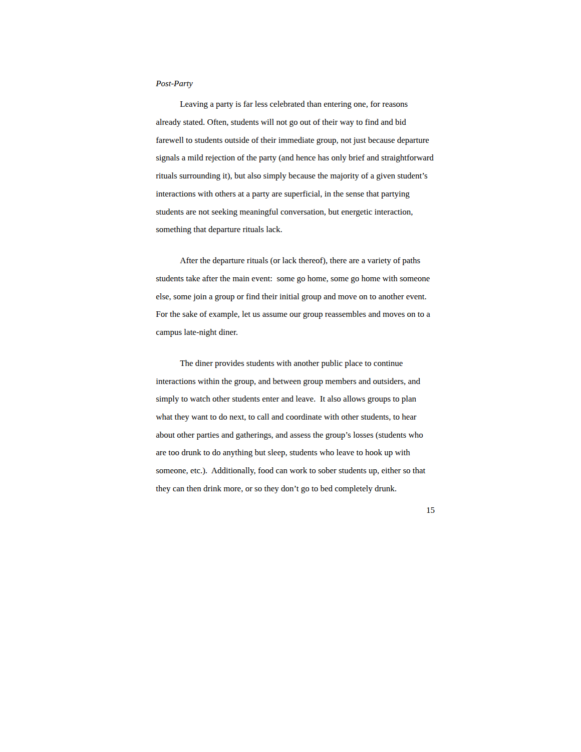Post-Party
Leaving a party is far less celebrated than entering one, for reasons already stated. Often, students will not go out of their way to find and bid farewell to students outside of their immediate group, not just because departure signals a mild rejection of the party (and hence has only brief and straightforward rituals surrounding it), but also simply because the majority of a given student’s interactions with others at a party are superficial, in the sense that partying students are not seeking meaningful conversation, but energetic interaction, something that departure rituals lack.
After the departure rituals (or lack thereof), there are a variety of paths students take after the main event: some go home, some go home with someone else, some join a group or find their initial group and move on to another event. For the sake of example, let us assume our group reassembles and moves on to a campus late-night diner.
The diner provides students with another public place to continue interactions within the group, and between group members and outsiders, and simply to watch other students enter and leave. It also allows groups to plan what they want to do next, to call and coordinate with other students, to hear about other parties and gatherings, and assess the group’s losses (students who are too drunk to do anything but sleep, students who leave to hook up with someone, etc.). Additionally, food can work to sober students up, either so that they can then drink more, or so they don’t go to bed completely drunk.
15